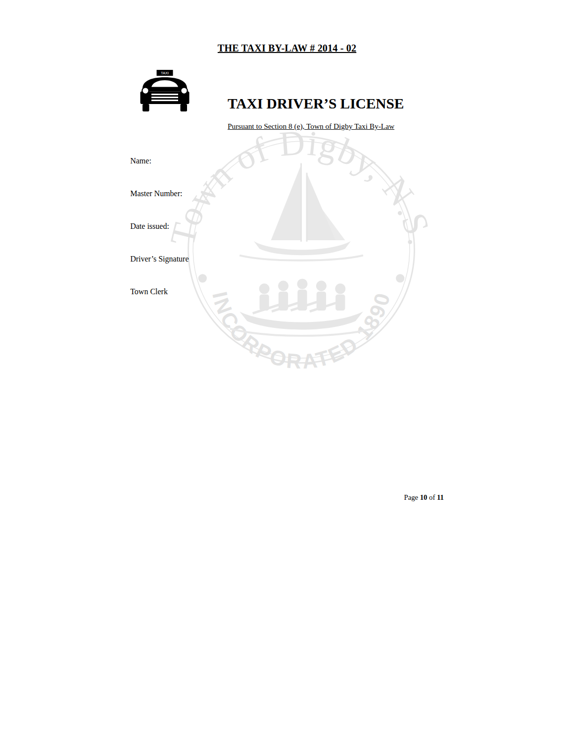THE TAXI BY-LAW # 2014 - 02
TAXI
TAXI DRIVER’S LICENSE
Pursuant to Section 8 (e), Town of Digby Taxi By-Law
Town of Digby, N.S. INCORPORATED 1890
Name:
Master Number:
Date issued:
Driver’s Signature
Town Clerk
Page 10 of 11